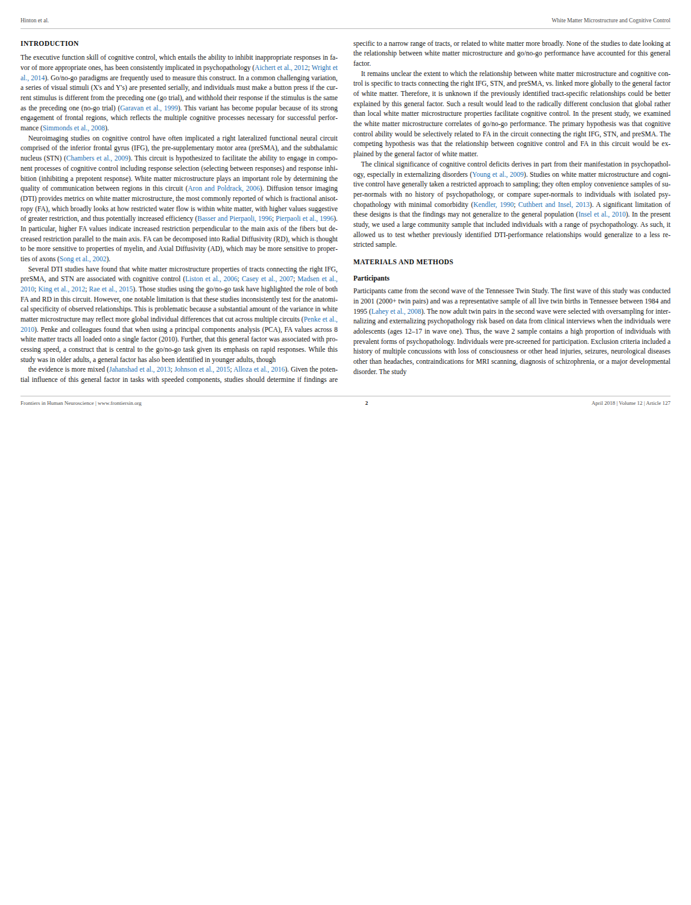Hinton et al.
White Matter Microstructure and Cognitive Control
Introduction
The executive function skill of cognitive control, which entails the ability to inhibit inappropriate responses in favor of more appropriate ones, has been consistently implicated in psychopathology (Aichert et al., 2012; Wright et al., 2014). Go/no-go paradigms are frequently used to measure this construct. In a common challenging variation, a series of visual stimuli (X's and Y's) are presented serially, and individuals must make a button press if the current stimulus is different from the preceding one (go trial), and withhold their response if the stimulus is the same as the preceding one (no-go trial) (Garavan et al., 1999). This variant has become popular because of its strong engagement of frontal regions, which reflects the multiple cognitive processes necessary for successful performance (Simmonds et al., 2008).
Neuroimaging studies on cognitive control have often implicated a right lateralized functional neural circuit comprised of the inferior frontal gyrus (IFG), the pre-supplementary motor area (preSMA), and the subthalamic nucleus (STN) (Chambers et al., 2009). This circuit is hypothesized to facilitate the ability to engage in component processes of cognitive control including response selection (selecting between responses) and response inhibition (inhibiting a prepotent response). White matter microstructure plays an important role by determining the quality of communication between regions in this circuit (Aron and Poldrack, 2006). Diffusion tensor imaging (DTI) provides metrics on white matter microstructure, the most commonly reported of which is fractional anisotropy (FA), which broadly looks at how restricted water flow is within white matter, with higher values suggestive of greater restriction, and thus potentially increased efficiency (Basser and Pierpaoli, 1996; Pierpaoli et al., 1996). In particular, higher FA values indicate increased restriction perpendicular to the main axis of the fibers but decreased restriction parallel to the main axis. FA can be decomposed into Radial Diffusivity (RD), which is thought to be more sensitive to properties of myelin, and Axial Diffusivity (AD), which may be more sensitive to properties of axons (Song et al., 2002).
Several DTI studies have found that white matter microstructure properties of tracts connecting the right IFG, preSMA, and STN are associated with cognitive control (Liston et al., 2006; Casey et al., 2007; Madsen et al., 2010; King et al., 2012; Rae et al., 2015). Those studies using the go/no-go task have highlighted the role of both FA and RD in this circuit. However, one notable limitation is that these studies inconsistently test for the anatomical specificity of observed relationships. This is problematic because a substantial amount of the variance in white matter microstructure may reflect more global individual differences that cut across multiple circuits (Penke et al., 2010). Penke and colleagues found that when using a principal components analysis (PCA), FA values across 8 white matter tracts all loaded onto a single factor (2010). Further, that this general factor was associated with processing speed, a construct that is central to the go/no-go task given its emphasis on rapid responses. While this study was in older adults, a general factor has also been identified in younger adults, though
the evidence is more mixed (Jahanshad et al., 2013; Johnson et al., 2015; Alloza et al., 2016). Given the potential influence of this general factor in tasks with speeded components, studies should determine if findings are specific to a narrow range of tracts, or related to white matter more broadly. None of the studies to date looking at the relationship between white matter microstructure and go/no-go performance have accounted for this general factor.
It remains unclear the extent to which the relationship between white matter microstructure and cognitive control is specific to tracts connecting the right IFG, STN, and preSMA, vs. linked more globally to the general factor of white matter. Therefore, it is unknown if the previously identified tract-specific relationships could be better explained by this general factor. Such a result would lead to the radically different conclusion that global rather than local white matter microstructure properties facilitate cognitive control. In the present study, we examined the white matter microstructure correlates of go/no-go performance. The primary hypothesis was that cognitive control ability would be selectively related to FA in the circuit connecting the right IFG, STN, and preSMA. The competing hypothesis was that the relationship between cognitive control and FA in this circuit would be explained by the general factor of white matter.
The clinical significance of cognitive control deficits derives in part from their manifestation in psychopathology, especially in externalizing disorders (Young et al., 2009). Studies on white matter microstructure and cognitive control have generally taken a restricted approach to sampling; they often employ convenience samples of super-normals with no history of psychopathology, or compare super-normals to individuals with isolated psychopathology with minimal comorbidity (Kendler, 1990; Cuthbert and Insel, 2013). A significant limitation of these designs is that the findings may not generalize to the general population (Insel et al., 2010). In the present study, we used a large community sample that included individuals with a range of psychopathology. As such, it allowed us to test whether previously identified DTI-performance relationships would generalize to a less restricted sample.
Materials and Methods
Participants
Participants came from the second wave of the Tennessee Twin Study. The first wave of this study was conducted in 2001 (2000+ twin pairs) and was a representative sample of all live twin births in Tennessee between 1984 and 1995 (Lahey et al., 2008). The now adult twin pairs in the second wave were selected with oversampling for internalizing and externalizing psychopathology risk based on data from clinical interviews when the individuals were adolescents (ages 12–17 in wave one). Thus, the wave 2 sample contains a high proportion of individuals with prevalent forms of psychopathology. Individuals were pre-screened for participation. Exclusion criteria included a history of multiple concussions with loss of consciousness or other head injuries, seizures, neurological diseases other than headaches, contraindications for MRI scanning, diagnosis of schizophrenia, or a major developmental disorder. The study
Frontiers in Human Neuroscience | www.frontiersin.org
2
April 2018 | Volume 12 | Article 127